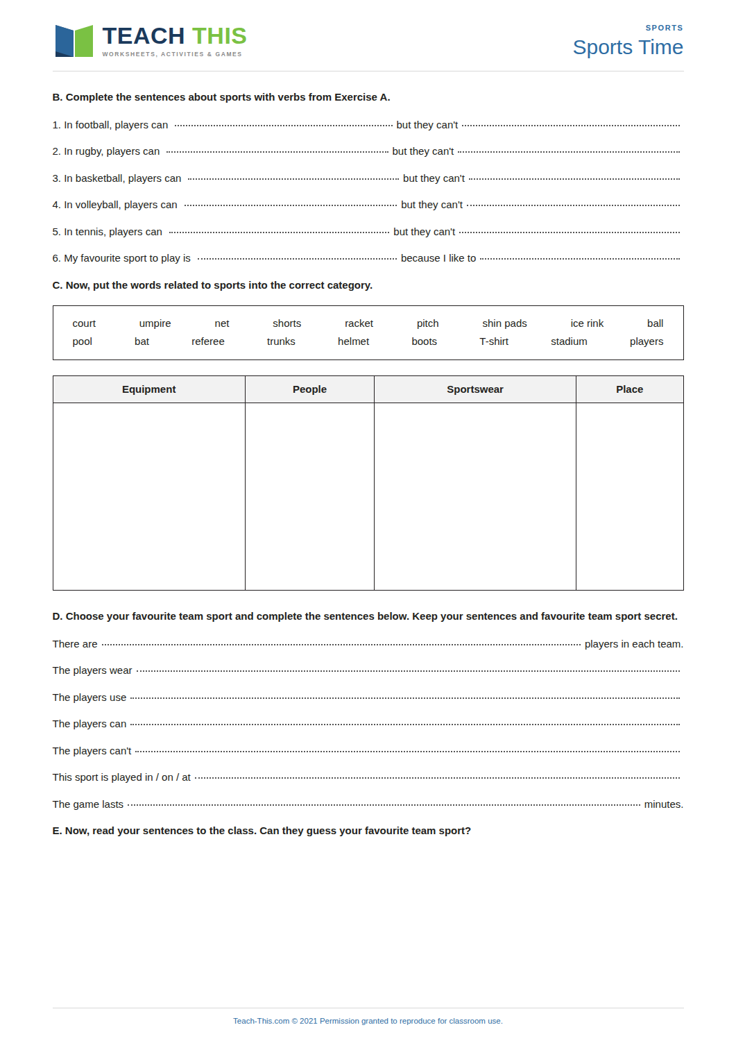TEACH THIS
Worksheets, Activities & Games
Sports
Sports Time
B. Complete the sentences about sports with verbs from Exercise A.
1. In football, players can but they can't
2. In rugby, players can but they can't
3. In basketball, players can but they can't
4. In volleyball, players can but they can't
5. In tennis, players can but they can't
6. My favourite sport to play is because I like to
C. Now, put the words related to sports into the correct category.
court umpire net shorts racket pitch shin pads ice rink ball
pool bat referee trunks helmet boots T-shirt stadium players
| Equipment | People | Sportswear | Place |
| --- | --- | --- | --- |
D. Choose your favourite team sport and complete the sentences below. Keep your sentences and favourite team sport secret.
There are players in each team.
The players wear
The players use
The players can
The players can't
This sport is played in / on / at
The game lasts minutes.
E. Now, read your sentences to the class. Can they guess your favourite team sport?
Teach-This.com © 2021 Permission granted to reproduce for classroom use.